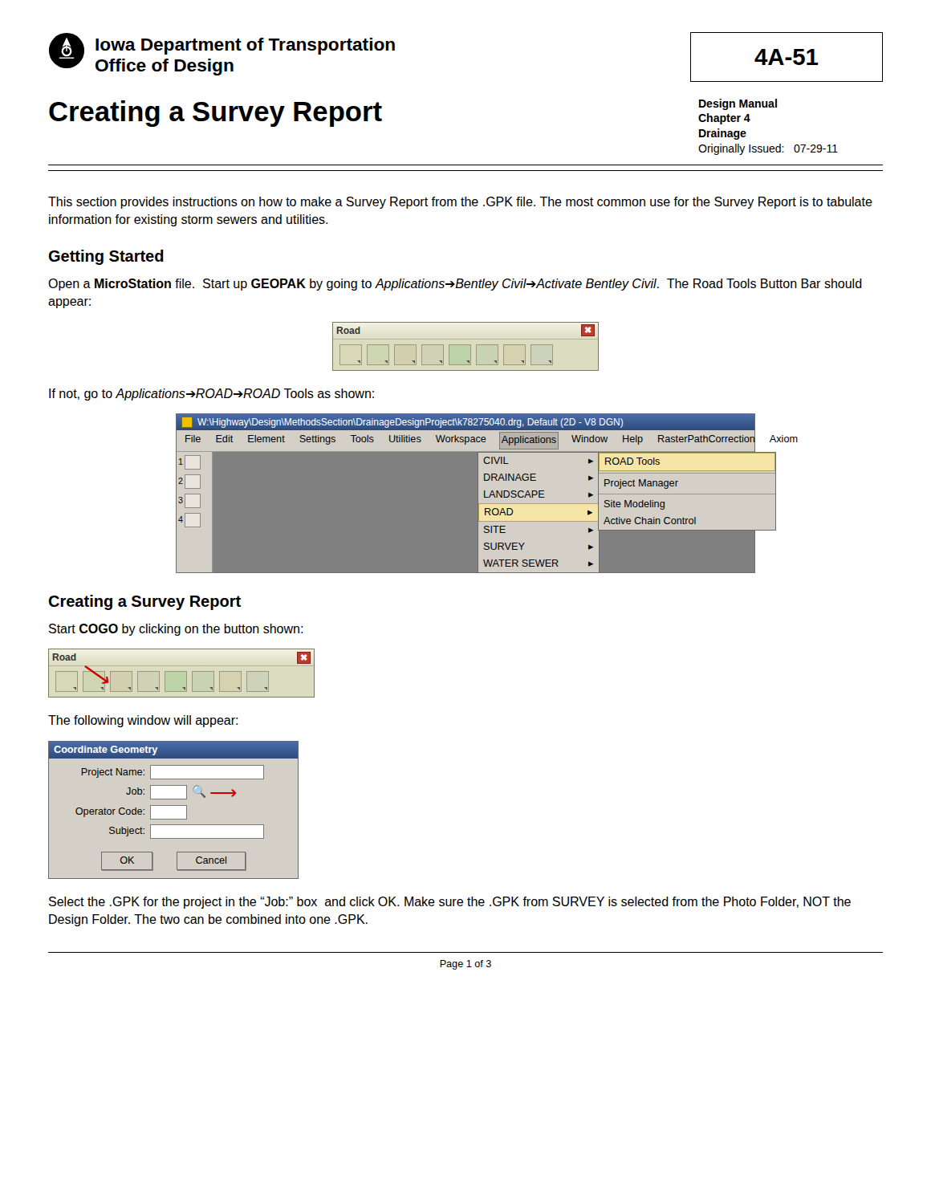Iowa Department of Transportation
Office of Design
4A-51
Creating a Survey Report
Design Manual
Chapter 4
Drainage
Originally Issued: 07-29-11
This section provides instructions on how to make a Survey Report from the .GPK file. The most common use for the Survey Report is to tabulate information for existing storm sewers and utilities.
Getting Started
Open a MicroStation file. Start up GEOPAK by going to Applications➔Bentley Civil➔Activate Bentley Civil. The Road Tools Button Bar should appear:
Road✖
If not, go to Applications➔ROAD➔ROAD Tools as shown:
W:\Highway\Design\MethodsSection\DrainageDesignProject\k78275040.drg, Default (2D - V8 DGN)
File Edit Element Settings Tools Utilities Workspace Applications Window Help RasterPathCorrection Axiom
1
2
3
4
CIVIL▸
DRAINAGE▸
LANDSCAPE▸
ROAD▸
SITE▸
SURVEY▸
WATER SEWER▸
ROAD Tools
Project Manager
Site Modeling
Active Chain Control
Creating a Survey Report
Start COGO by clicking on the button shown:
Road✖
⟶
The following window will appear:
Coordinate Geometry
Project Name:
Job: 🔍
Operator Code:
Subject:
OK Cancel
⟶
Select the .GPK for the project in the “Job:” box and click OK. Make sure the .GPK from SURVEY is selected from the Photo Folder, NOT the Design Folder. The two can be combined into one .GPK.
Page 1 of 3